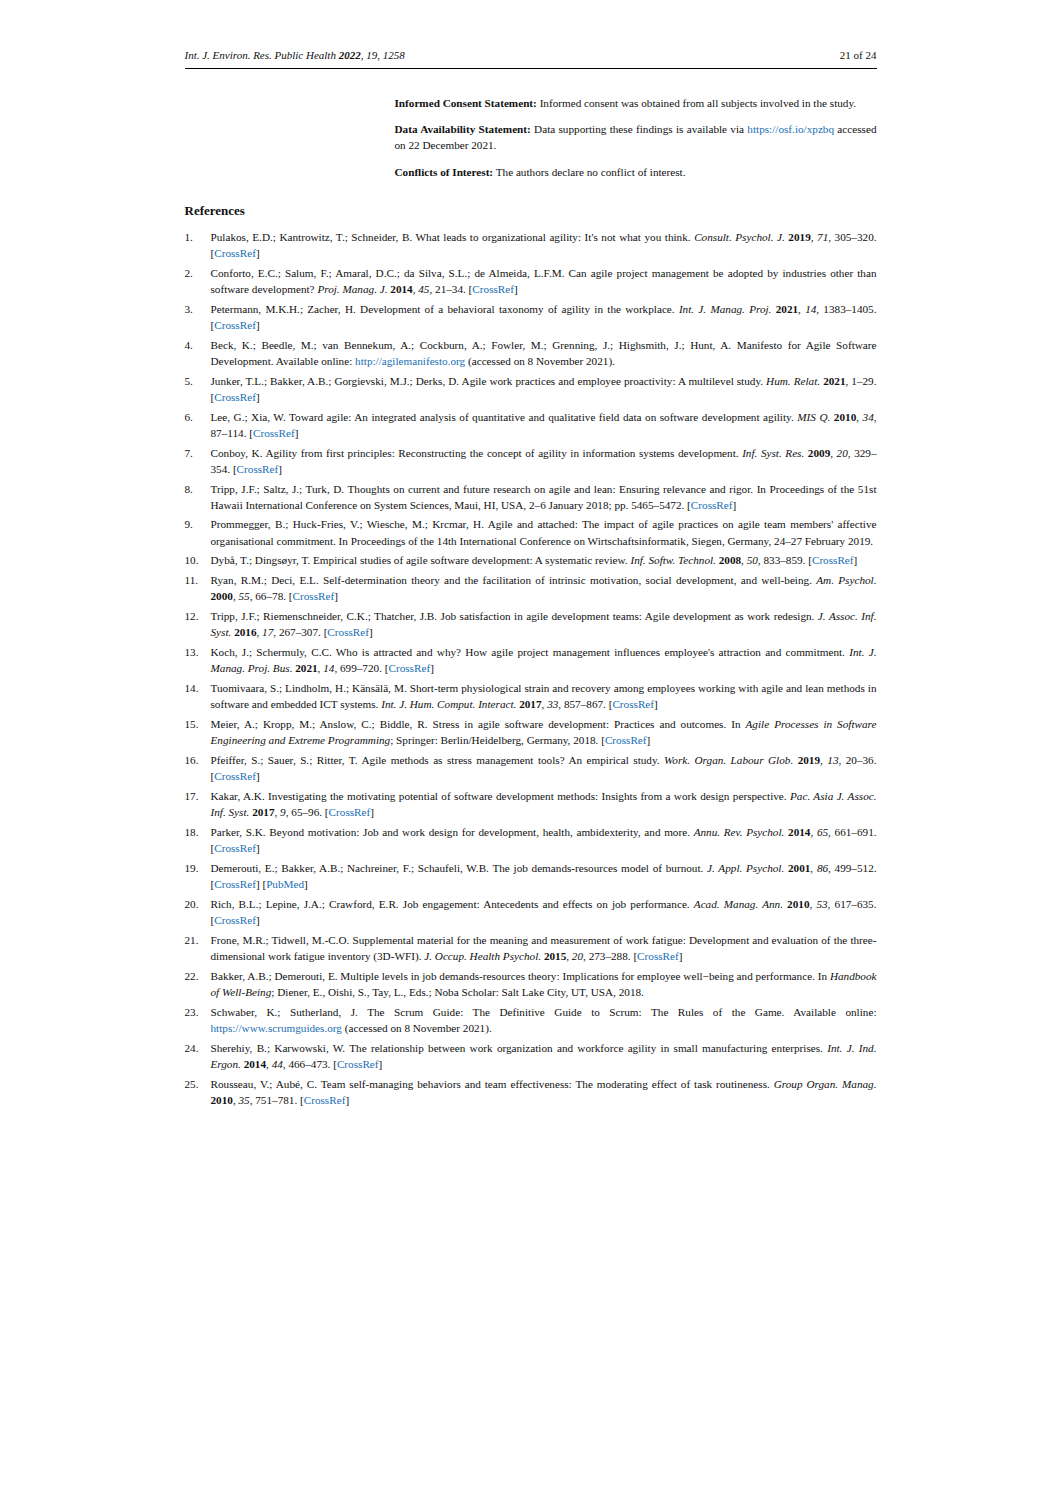Int. J. Environ. Res. Public Health 2022, 19, 1258
21 of 24
Informed Consent Statement: Informed consent was obtained from all subjects involved in the study.
Data Availability Statement: Data supporting these findings is available via https://osf.io/xpzbq accessed on 22 December 2021.
Conflicts of Interest: The authors declare no conflict of interest.
References
Pulakos, E.D.; Kantrowitz, T.; Schneider, B. What leads to organizational agility: It's not what you think. Consult. Psychol. J. 2019, 71, 305–320. [CrossRef]
Conforto, E.C.; Salum, F.; Amaral, D.C.; da Silva, S.L.; de Almeida, L.F.M. Can agile project management be adopted by industries other than software development? Proj. Manag. J. 2014, 45, 21–34. [CrossRef]
Petermann, M.K.H.; Zacher, H. Development of a behavioral taxonomy of agility in the workplace. Int. J. Manag. Proj. 2021, 14, 1383–1405. [CrossRef]
Beck, K.; Beedle, M.; van Bennekum, A.; Cockburn, A.; Fowler, M.; Grenning, J.; Highsmith, J.; Hunt, A. Manifesto for Agile Software Development. Available online: http://agilemanifesto.org (accessed on 8 November 2021).
Junker, T.L.; Bakker, A.B.; Gorgievski, M.J.; Derks, D. Agile work practices and employee proactivity: A multilevel study. Hum. Relat. 2021, 1–29. [CrossRef]
Lee, G.; Xia, W. Toward agile: An integrated analysis of quantitative and qualitative field data on software development agility. MIS Q. 2010, 34, 87–114. [CrossRef]
Conboy, K. Agility from first principles: Reconstructing the concept of agility in information systems development. Inf. Syst. Res. 2009, 20, 329–354. [CrossRef]
Tripp, J.F.; Saltz, J.; Turk, D. Thoughts on current and future research on agile and lean: Ensuring relevance and rigor. In Proceedings of the 51st Hawaii International Conference on System Sciences, Maui, HI, USA, 2–6 January 2018; pp. 5465–5472. [CrossRef]
Prommegger, B.; Huck-Fries, V.; Wiesche, M.; Krcmar, H. Agile and attached: The impact of agile practices on agile team members' affective organisational commitment. In Proceedings of the 14th International Conference on Wirtschaftsinformatik, Siegen, Germany, 24–27 February 2019.
Dybå, T.; Dingsøyr, T. Empirical studies of agile software development: A systematic review. Inf. Softw. Technol. 2008, 50, 833–859. [CrossRef]
Ryan, R.M.; Deci, E.L. Self-determination theory and the facilitation of intrinsic motivation, social development, and well-being. Am. Psychol. 2000, 55, 66–78. [CrossRef]
Tripp, J.F.; Riemenschneider, C.K.; Thatcher, J.B. Job satisfaction in agile development teams: Agile development as work redesign. J. Assoc. Inf. Syst. 2016, 17, 267–307. [CrossRef]
Koch, J.; Schermuly, C.C. Who is attracted and why? How agile project management influences employee's attraction and commitment. Int. J. Manag. Proj. Bus. 2021, 14, 699–720. [CrossRef]
Tuomivaara, S.; Lindholm, H.; Känsälä, M. Short-term physiological strain and recovery among employees working with agile and lean methods in software and embedded ICT systems. Int. J. Hum. Comput. Interact. 2017, 33, 857–867. [CrossRef]
Meier, A.; Kropp, M.; Anslow, C.; Biddle, R. Stress in agile software development: Practices and outcomes. In Agile Processes in Software Engineering and Extreme Programming; Springer: Berlin/Heidelberg, Germany, 2018. [CrossRef]
Pfeiffer, S.; Sauer, S.; Ritter, T. Agile methods as stress management tools? An empirical study. Work. Organ. Labour Glob. 2019, 13, 20–36. [CrossRef]
Kakar, A.K. Investigating the motivating potential of software development methods: Insights from a work design perspective. Pac. Asia J. Assoc. Inf. Syst. 2017, 9, 65–96. [CrossRef]
Parker, S.K. Beyond motivation: Job and work design for development, health, ambidexterity, and more. Annu. Rev. Psychol. 2014, 65, 661–691. [CrossRef]
Demerouti, E.; Bakker, A.B.; Nachreiner, F.; Schaufeli, W.B. The job demands-resources model of burnout. J. Appl. Psychol. 2001, 86, 499–512. [CrossRef] [PubMed]
Rich, B.L.; Lepine, J.A.; Crawford, E.R. Job engagement: Antecedents and effects on job performance. Acad. Manag. Ann. 2010, 53, 617–635. [CrossRef]
Frone, M.R.; Tidwell, M.-C.O. Supplemental material for the meaning and measurement of work fatigue: Development and evaluation of the three-dimensional work fatigue inventory (3D-WFI). J. Occup. Health Psychol. 2015, 20, 273–288. [CrossRef]
Bakker, A.B.; Demerouti, E. Multiple levels in job demands-resources theory: Implications for employee well−being and performance. In Handbook of Well-Being; Diener, E., Oishi, S., Tay, L., Eds.; Noba Scholar: Salt Lake City, UT, USA, 2018.
Schwaber, K.; Sutherland, J. The Scrum Guide: The Definitive Guide to Scrum: The Rules of the Game. Available online: https://www.scrumguides.org (accessed on 8 November 2021).
Sherehiy, B.; Karwowski, W. The relationship between work organization and workforce agility in small manufacturing enterprises. Int. J. Ind. Ergon. 2014, 44, 466–473. [CrossRef]
Rousseau, V.; Aubé, C. Team self-managing behaviors and team effectiveness: The moderating effect of task routineness. Group Organ. Manag. 2010, 35, 751–781. [CrossRef]